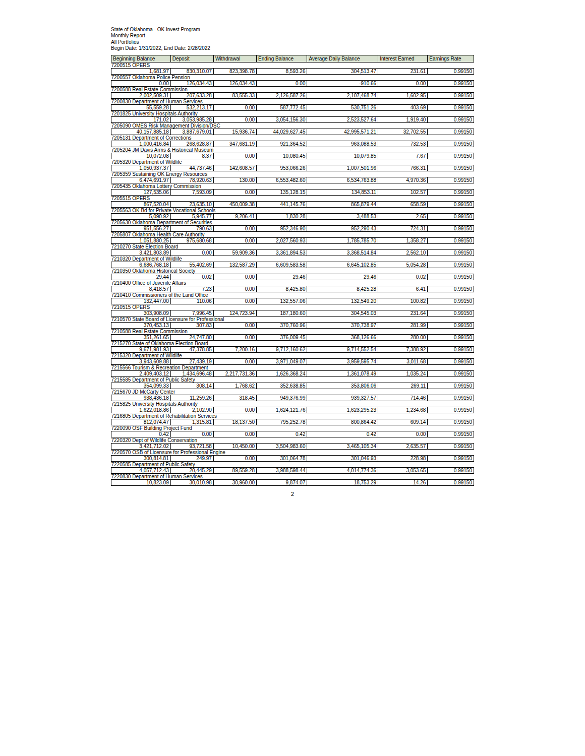State of Oklahoma - OK Invest Program
Monthly Report
All Portfolios
Begin Date: 1/31/2022, End Date: 2/28/2022
| Beginning Balance | Deposit | Withdrawal | Ending Balance | Average Daily Balance | Interest Earned | Earnings Rate |
| --- | --- | --- | --- | --- | --- | --- |
| 7200515 OPERS |
| 1,681.97 | 830,310.07 | 823,398.78 | 8,593.26 | 304,513.47 | 231.61 | 0.99150 |
| 7200557 Oklahoma Police Pension |
| 0.00 | 126,034.43 | 126,034.43 | 0.00 | -910.66 | 0.00 | 0.99150 |
| 7200588 Real Estate Commission |
| 2,002,509.31 | 207,633.28 | 83,555.33 | 2,126,587.26 | 2,107,468.74 | 1,602.95 | 0.99150 |
| 7200830 Department of Human Services |
| 55,559.28 | 532,213.17 | 0.00 | 587,772.45 | 530,751.26 | 403.69 | 0.99150 |
| 7201825 University Hospitals Authority |
| 171.02 | 3,053,985.28 | 0.00 | 3,054,156.30 | 2,523,527.64 | 1,919.40 | 0.99150 |
| 7205090 OMES Risk Management Division/DSC |
| 40,157,885.18 | 3,887,679.01 | 15,936.74 | 44,029,627.45 | 42,995,571.21 | 32,702.55 | 0.99150 |
| 7205131 Department of Corrections |
| 1,000,416.84 | 268,628.87 | 347,681.19 | 921,364.52 | 963,088.53 | 732.53 | 0.99150 |
| 7205204 JM Davis Arms & Historical Museum |
| 10,072.08 | 8.37 | 0.00 | 10,080.45 | 10,079.85 | 7.67 | 0.99150 |
| 7205320 Department of Wildlife |
| 1,050,937.37 | 44,737.46 | 142,608.57 | 953,066.26 | 1,007,501.96 | 766.31 | 0.99150 |
| 7205359 Sustaining OK Energy Resources |
| 6,474,691.97 | 78,920.63 | 130.00 | 6,553,482.60 | 6,534,763.88 | 4,970.36 | 0.99150 |
| 7205435 Oklahoma Lottery Commission |
| 127,535.06 | 7,593.09 | 0.00 | 135,128.15 | 134,853.11 | 102.57 | 0.99150 |
| 7205515 OPERS |
| 867,520.04 | 23,635.10 | 450,009.38 | 441,145.76 | 865,879.44 | 658.59 | 0.99150 |
| 7205563 OK Bd for Private Vocational Schools |
| 5,090.92 | 5,945.77 | 9,206.41 | 1,830.28 | 3,488.53 | 2.65 | 0.99150 |
| 7205630 Oklahoma Department of Securities |
| 951,556.27 | 790.63 | 0.00 | 952,346.90 | 952,290.43 | 724.31 | 0.99150 |
| 7205807 Oklahoma Health Care Authority |
| 1,051,880.25 | 975,680.68 | 0.00 | 2,027,560.93 | 1,785,785.70 | 1,358.27 | 0.99150 |
| 7210270 State Election Board |
| 3,421,803.89 | 0.00 | 59,909.36 | 3,361,894.53 | 3,368,514.84 | 2,562.10 | 0.99150 |
| 7210320 Department of Wildlife |
| 6,686,768.18 | 55,402.69 | 132,587.29 | 6,609,583.58 | 6,645,102.85 | 5,054.28 | 0.99150 |
| 7210350 Oklahoma Historical Society |
| 29.44 | 0.02 | 0.00 | 29.46 | 29.46 | 0.02 | 0.99150 |
| 7210400 Office of Juvenile Affairs |
| 8,418.57 | 7.23 | 0.00 | 8,425.80 | 8,425.28 | 6.41 | 0.99150 |
| 7210410 Commissioners of the Land Office |
| 132,447.00 | 110.06 | 0.00 | 132,557.06 | 132,549.20 | 100.82 | 0.99150 |
| 7210515 OPERS |
| 303,908.09 | 7,996.45 | 124,723.94 | 187,180.60 | 304,545.03 | 231.64 | 0.99150 |
| 7210570 State Board of Licensure for Professional |
| 370,453.13 | 307.83 | 0.00 | 370,760.96 | 370,738.97 | 281.99 | 0.99150 |
| 7210588 Real Estate Commission |
| 351,261.65 | 24,747.80 | 0.00 | 376,009.45 | 368,126.66 | 280.00 | 0.99150 |
| 7215270 State of Oklahoma Election Board |
| 9,671,981.93 | 47,378.85 | 7,200.16 | 9,712,160.62 | 9,714,552.54 | 7,388.92 | 0.99150 |
| 7215320 Department of Wildlife |
| 3,943,609.88 | 27,439.19 | 0.00 | 3,971,049.07 | 3,959,595.74 | 3,011.68 | 0.99150 |
| 7215566 Tourism & Recreation Department |
| 2,409,403.12 | 1,434,696.48 | 2,217,731.36 | 1,626,368.24 | 1,361,078.49 | 1,035.24 | 0.99150 |
| 7215585 Department of Public Safety |
| 354,099.33 | 308.14 | 1,768.62 | 352,638.85 | 353,806.06 | 269.11 | 0.99150 |
| 7215670 JD McCarty Center |
| 938,436.18 | 11,259.26 | 318.45 | 949,376.99 | 939,327.57 | 714.46 | 0.99150 |
| 7215825 University Hospitals Authority |
| 1,622,018.86 | 2,102.90 | 0.00 | 1,624,121.76 | 1,623,295.23 | 1,234.68 | 0.99150 |
| 7216805 Department of Rehabilitation Services |
| 812,074.47 | 1,315.81 | 18,137.50 | 795,252.78 | 800,864.42 | 609.14 | 0.99150 |
| 7220090 OSF Building Project Fund |
| 0.42 | 0.00 | 0.00 | 0.42 | 0.42 | 0.00 | 0.99150 |
| 7220320 Dept of Wildlife Conservation |
| 3,421,712.02 | 93,721.58 | 10,450.00 | 3,504,983.60 | 3,465,105.34 | 2,635.57 | 0.99150 |
| 7220570 OSB of Licensure for Professional Engine |
| 300,814.81 | 249.97 | 0.00 | 301,064.78 | 301,046.93 | 228.98 | 0.99150 |
| 7220585 Department of Public Safety |
| 4,057,712.43 | 20,445.29 | 89,559.28 | 3,988,598.44 | 4,014,774.36 | 3,053.65 | 0.99150 |
| 7220830 Department of Human Services |
| 10,823.09 | 30,010.98 | 30,960.00 | 9,874.07 | 18,753.29 | 14.26 | 0.99150 |
2